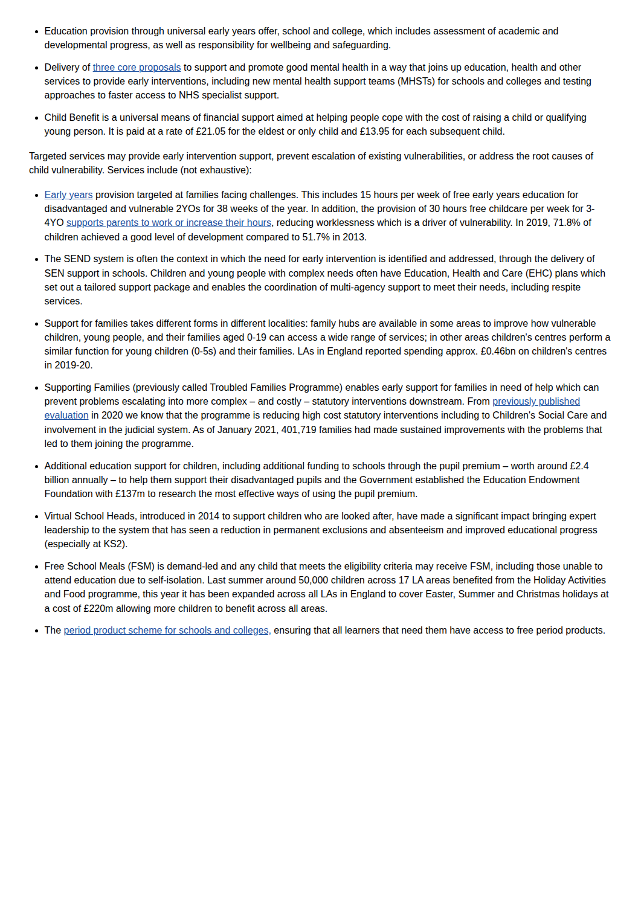Education provision through universal early years offer, school and college, which includes assessment of academic and developmental progress, as well as responsibility for wellbeing and safeguarding.
Delivery of three core proposals to support and promote good mental health in a way that joins up education, health and other services to provide early interventions, including new mental health support teams (MHSTs) for schools and colleges and testing approaches to faster access to NHS specialist support.
Child Benefit is a universal means of financial support aimed at helping people cope with the cost of raising a child or qualifying young person. It is paid at a rate of £21.05 for the eldest or only child and £13.95 for each subsequent child.
Targeted services may provide early intervention support, prevent escalation of existing vulnerabilities, or address the root causes of child vulnerability. Services include (not exhaustive):
Early years provision targeted at families facing challenges. This includes 15 hours per week of free early years education for disadvantaged and vulnerable 2YOs for 38 weeks of the year. In addition, the provision of 30 hours free childcare per week for 3-4YO supports parents to work or increase their hours, reducing worklessness which is a driver of vulnerability. In 2019, 71.8% of children achieved a good level of development compared to 51.7% in 2013.
The SEND system is often the context in which the need for early intervention is identified and addressed, through the delivery of SEN support in schools. Children and young people with complex needs often have Education, Health and Care (EHC) plans which set out a tailored support package and enables the coordination of multi-agency support to meet their needs, including respite services.
Support for families takes different forms in different localities: family hubs are available in some areas to improve how vulnerable children, young people, and their families aged 0-19 can access a wide range of services; in other areas children's centres perform a similar function for young children (0-5s) and their families. LAs in England reported spending approx. £0.46bn on children's centres in 2019-20.
Supporting Families (previously called Troubled Families Programme) enables early support for families in need of help which can prevent problems escalating into more complex – and costly – statutory interventions downstream. From previously published evaluation in 2020 we know that the programme is reducing high cost statutory interventions including to Children's Social Care and involvement in the judicial system. As of January 2021, 401,719 families had made sustained improvements with the problems that led to them joining the programme.
Additional education support for children, including additional funding to schools through the pupil premium – worth around £2.4 billion annually – to help them support their disadvantaged pupils and the Government established the Education Endowment Foundation with £137m to research the most effective ways of using the pupil premium.
Virtual School Heads, introduced in 2014 to support children who are looked after, have made a significant impact bringing expert leadership to the system that has seen a reduction in permanent exclusions and absenteeism and improved educational progress (especially at KS2).
Free School Meals (FSM) is demand-led and any child that meets the eligibility criteria may receive FSM, including those unable to attend education due to self-isolation. Last summer around 50,000 children across 17 LA areas benefited from the Holiday Activities and Food programme, this year it has been expanded across all LAs in England to cover Easter, Summer and Christmas holidays at a cost of £220m allowing more children to benefit across all areas.
The period product scheme for schools and colleges, ensuring that all learners that need them have access to free period products.